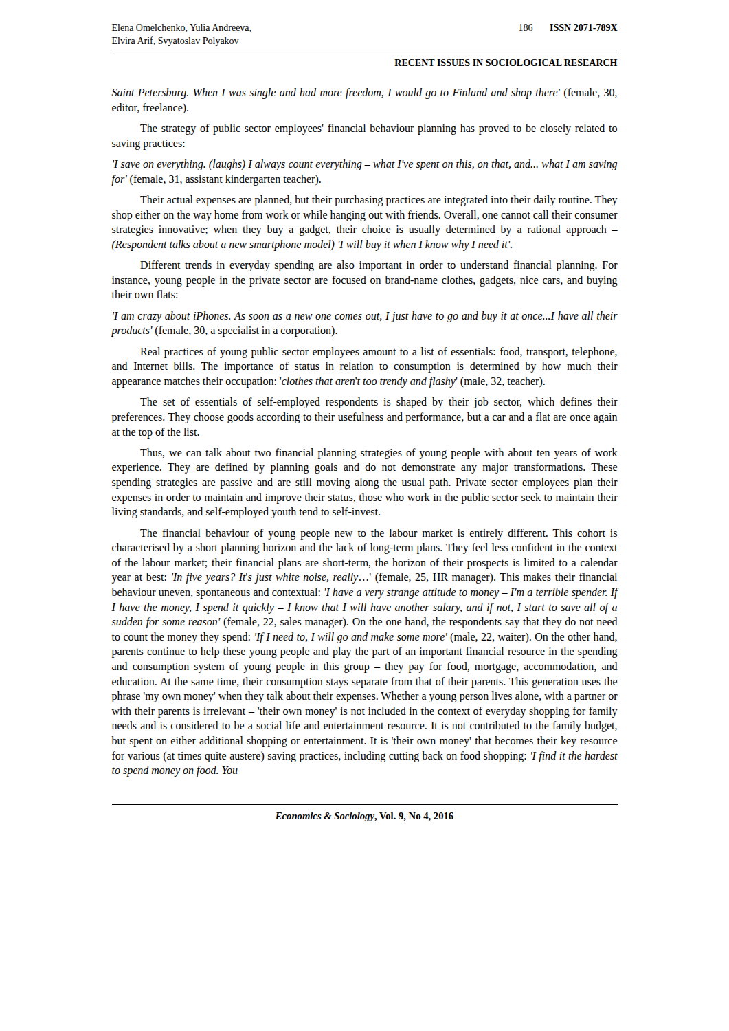Elena Omelchenko, Yulia Andreeva,
Elvira Arif, Svyatoslav Polyakov
186
ISSN 2071-789X
RECENT ISSUES IN SOCIOLOGICAL RESEARCH
Saint Petersburg. When I was single and had more freedom, I would go to Finland and shop there' (female, 30, editor, freelance).
The strategy of public sector employees' financial behaviour planning has proved to be closely related to saving practices:
'I save on everything. (laughs) I always count everything – what I've spent on this, on that, and... what I am saving for' (female, 31, assistant kindergarten teacher).
Their actual expenses are planned, but their purchasing practices are integrated into their daily routine. They shop either on the way home from work or while hanging out with friends. Overall, one cannot call their consumer strategies innovative; when they buy a gadget, their choice is usually determined by a rational approach – (Respondent talks about a new smartphone model) 'I will buy it when I know why I need it'.
Different trends in everyday spending are also important in order to understand financial planning. For instance, young people in the private sector are focused on brand-name clothes, gadgets, nice cars, and buying their own flats:
'I am crazy about iPhones. As soon as a new one comes out, I just have to go and buy it at once...I have all their products' (female, 30, a specialist in a corporation).
Real practices of young public sector employees amount to a list of essentials: food, transport, telephone, and Internet bills. The importance of status in relation to consumption is determined by how much their appearance matches their occupation: 'clothes that aren't too trendy and flashy' (male, 32, teacher).
The set of essentials of self-employed respondents is shaped by their job sector, which defines their preferences. They choose goods according to their usefulness and performance, but a car and a flat are once again at the top of the list.
Thus, we can talk about two financial planning strategies of young people with about ten years of work experience. They are defined by planning goals and do not demonstrate any major transformations. These spending strategies are passive and are still moving along the usual path. Private sector employees plan their expenses in order to maintain and improve their status, those who work in the public sector seek to maintain their living standards, and self-employed youth tend to self-invest.
The financial behaviour of young people new to the labour market is entirely different. This cohort is characterised by a short planning horizon and the lack of long-term plans. They feel less confident in the context of the labour market; their financial plans are short-term, the horizon of their prospects is limited to a calendar year at best: 'In five years? It's just white noise, really…' (female, 25, HR manager). This makes their financial behaviour uneven, spontaneous and contextual: 'I have a very strange attitude to money – I'm a terrible spender. If I have the money, I spend it quickly – I know that I will have another salary, and if not, I start to save all of a sudden for some reason' (female, 22, sales manager). On the one hand, the respondents say that they do not need to count the money they spend: 'If I need to, I will go and make some more' (male, 22, waiter). On the other hand, parents continue to help these young people and play the part of an important financial resource in the spending and consumption system of young people in this group – they pay for food, mortgage, accommodation, and education. At the same time, their consumption stays separate from that of their parents. This generation uses the phrase 'my own money' when they talk about their expenses. Whether a young person lives alone, with a partner or with their parents is irrelevant – 'their own money' is not included in the context of everyday shopping for family needs and is considered to be a social life and entertainment resource. It is not contributed to the family budget, but spent on either additional shopping or entertainment. It is 'their own money' that becomes their key resource for various (at times quite austere) saving practices, including cutting back on food shopping: 'I find it the hardest to spend money on food. You
Economics & Sociology, Vol. 9, No 4, 2016